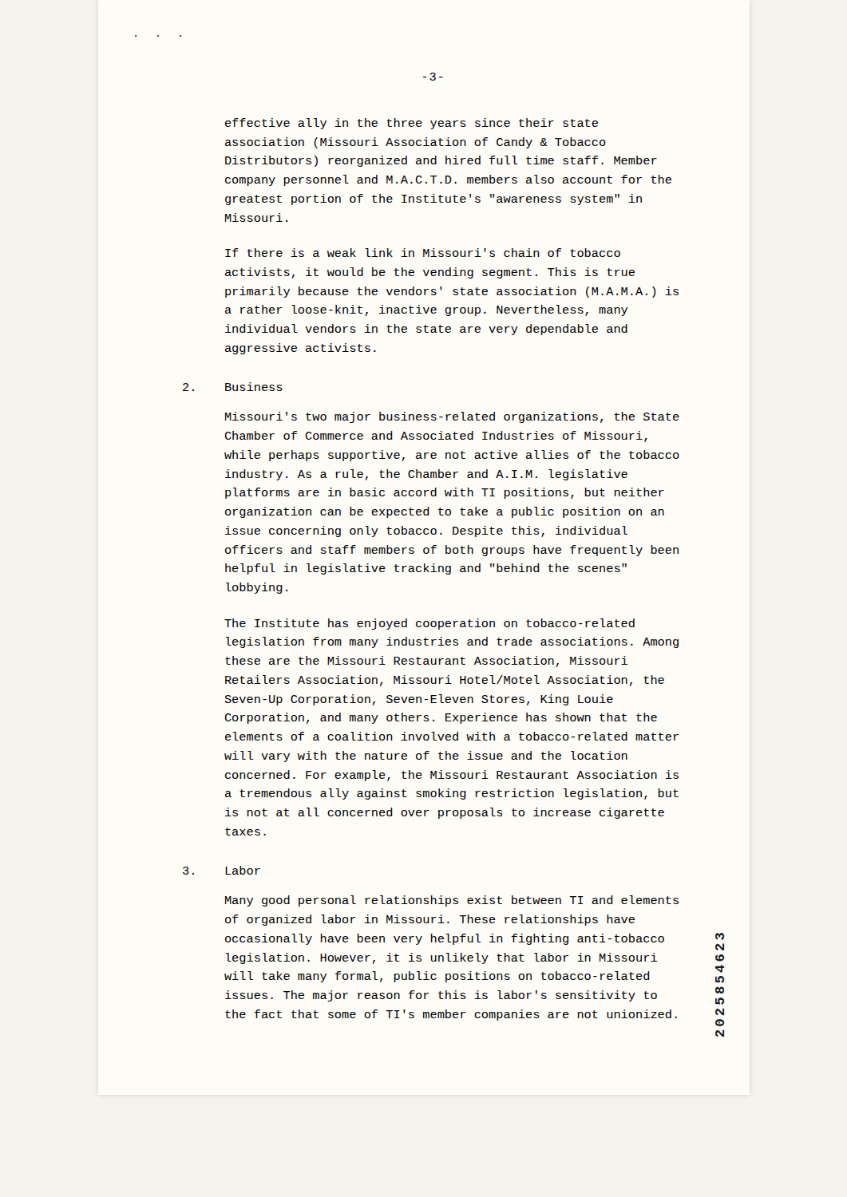. . .
-3-
effective ally in the three years since their state association (Missouri Association of Candy & Tobacco Distributors) reorganized and hired full time staff. Member company personnel and M.A.C.T.D. members also account for the greatest portion of the Institute's "awareness system" in Missouri.
If there is a weak link in Missouri's chain of tobacco activists, it would be the vending segment. This is true primarily because the vendors' state association (M.A.M.A.) is a rather loose-knit, inactive group. Nevertheless, many individual vendors in the state are very dependable and aggressive activists.
2. Business
Missouri's two major business-related organizations, the State Chamber of Commerce and Associated Industries of Missouri, while perhaps supportive, are not active allies of the tobacco industry. As a rule, the Chamber and A.I.M. legislative platforms are in basic accord with TI positions, but neither organization can be expected to take a public position on an issue concerning only tobacco. Despite this, individual officers and staff members of both groups have frequently been helpful in legislative tracking and "behind the scenes" lobbying.
The Institute has enjoyed cooperation on tobacco-related legislation from many industries and trade associations. Among these are the Missouri Restaurant Association, Missouri Retailers Association, Missouri Hotel/Motel Association, the Seven-Up Corporation, Seven-Eleven Stores, King Louie Corporation, and many others. Experience has shown that the elements of a coalition involved with a tobacco-related matter will vary with the nature of the issue and the location concerned. For example, the Missouri Restaurant Association is a tremendous ally against smoking restriction legislation, but is not at all concerned over proposals to increase cigarette taxes.
3. Labor
Many good personal relationships exist between TI and elements of organized labor in Missouri. These relationships have occasionally have been very helpful in fighting anti-tobacco legislation. However, it is unlikely that labor in Missouri will take many formal, public positions on tobacco-related issues. The major reason for this is labor's sensitivity to the fact that some of TI's member companies are not unionized.
2025854623